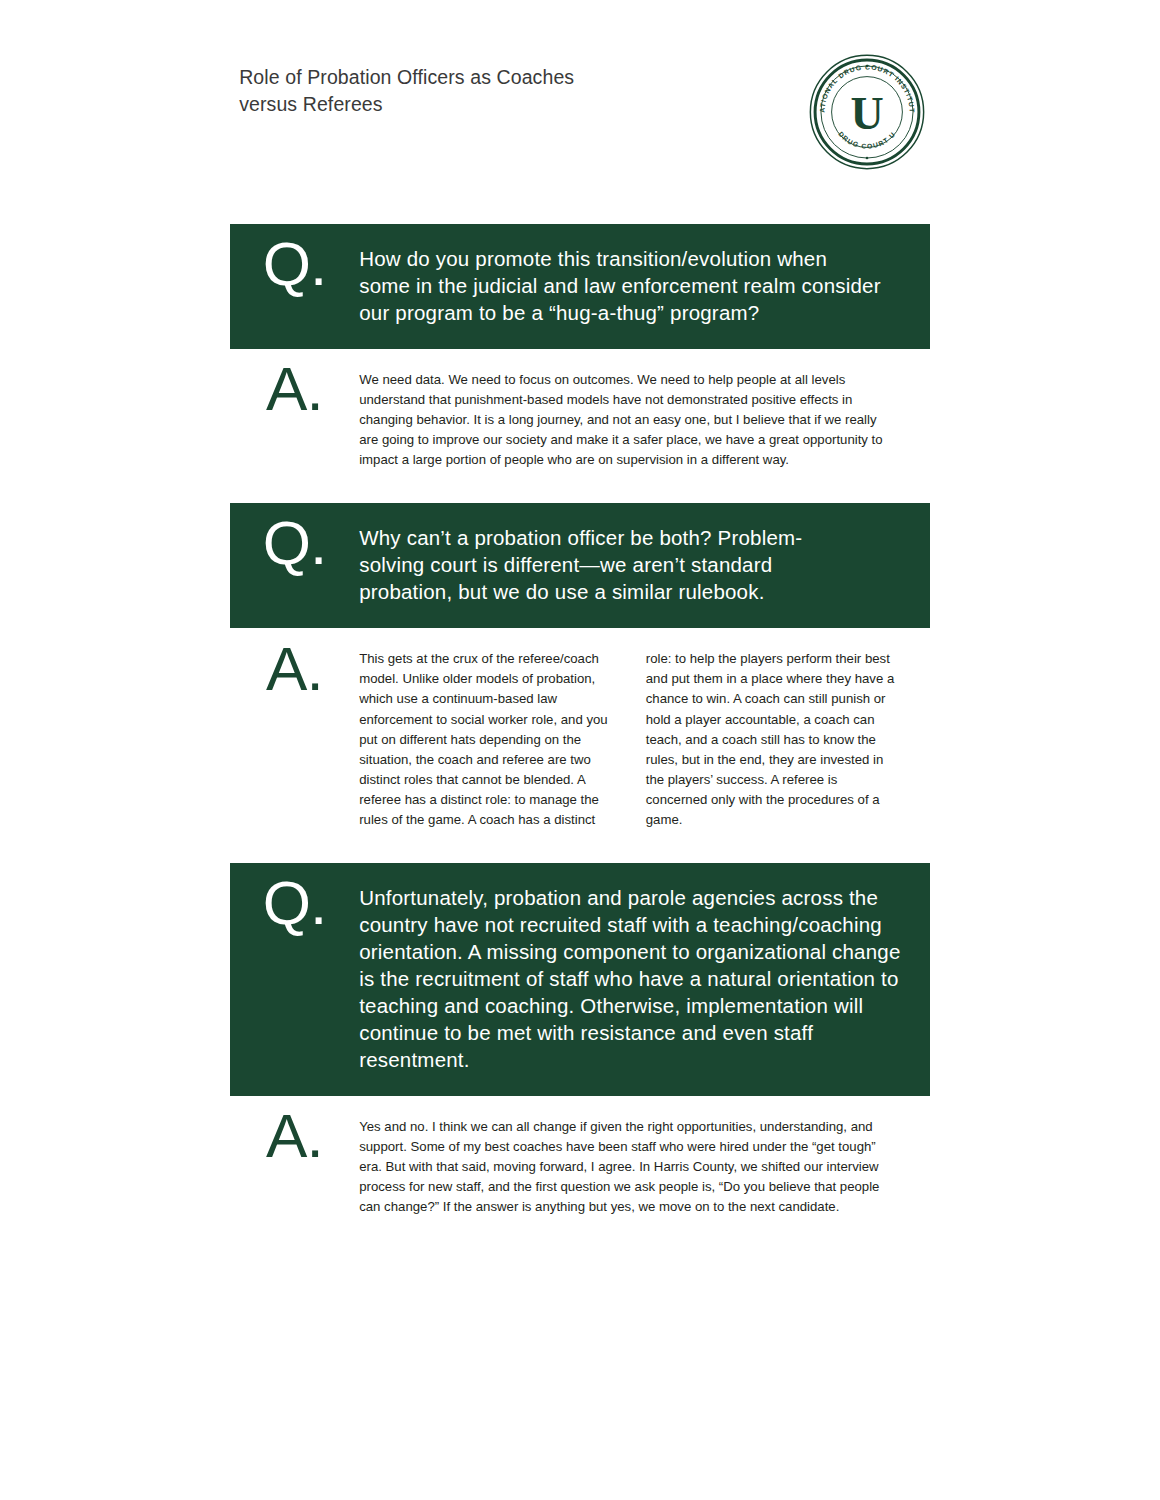Role of Probation Officers as Coaches
versus Referees
NATIONAL DRUG COURT INSTITUTE DRUG COURT U U
Q.
How do you promote this transition/evolution when some in the judicial and law enforcement realm consider our program to be a “hug-a-thug” program?
A.
We need data. We need to focus on outcomes. We need to help people at all levels understand that punishment-based models have not demonstrated positive effects in changing behavior. It is a long journey, and not an easy one, but I believe that if we really are going to improve our society and make it a safer place, we have a great opportunity to impact a large portion of people who are on supervision in a different way.
Q.
Why can’t a probation officer be both? Problem-solving court is different—we aren’t standard probation, but we do use a similar rulebook.
A.
This gets at the crux of the referee/coach model. Unlike older models of probation, which use a continuum-based law enforcement to social worker role, and you put on different hats depending on the situation, the coach and referee are two distinct roles that cannot be blended. A referee has a distinct role: to manage the rules of the game. A coach has a distinct role: to help the players perform their best and put them in a place where they have a chance to win. A coach can still punish or hold a player accountable, a coach can teach, and a coach still has to know the rules, but in the end, they are invested in the players’ success. A referee is concerned only with the procedures of a game.
Q.
Unfortunately, probation and parole agencies across the country have not recruited staff with a teaching/coaching orientation. A missing component to organizational change is the recruitment of staff who have a natural orientation to teaching and coaching. Otherwise, implementation will continue to be met with resistance and even staff resentment.
A.
Yes and no. I think we can all change if given the right opportunities, understanding, and support. Some of my best coaches have been staff who were hired under the “get tough” era. But with that said, moving forward, I agree. In Harris County, we shifted our interview process for new staff, and the first question we ask people is, “Do you believe that people can change?” If the answer is anything but yes, we move on to the next candidate.